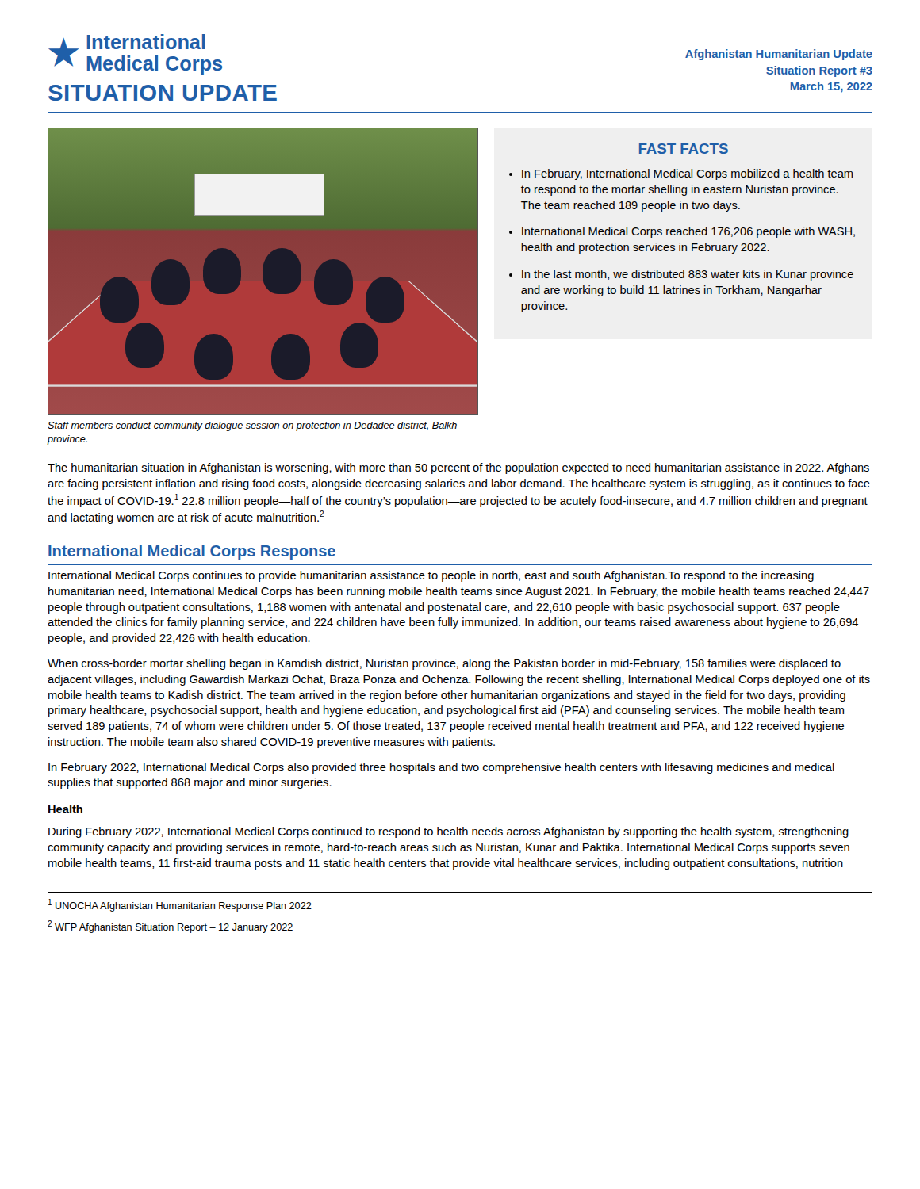★ International
Medical Corps
SITUATION UPDATE
Afghanistan Humanitarian Update
Situation Report #3
March 15, 2022
Staff members conduct community dialogue session on protection in Dedadee district, Balkh province.
FAST FACTS
In February, International Medical Corps mobilized a health team to respond to the mortar shelling in eastern Nuristan province. The team reached 189 people in two days.
International Medical Corps reached 176,206 people with WASH, health and protection services in February 2022.
In the last month, we distributed 883 water kits in Kunar province and are working to build 11 latrines in Torkham, Nangarhar province.
The humanitarian situation in Afghanistan is worsening, with more than 50 percent of the population expected to need humanitarian assistance in 2022. Afghans are facing persistent inflation and rising food costs, alongside decreasing salaries and labor demand. The healthcare system is struggling, as it continues to face the impact of COVID-19.1 22.8 million people—half of the country’s population—are projected to be acutely food-insecure, and 4.7 million children and pregnant and lactating women are at risk of acute malnutrition.2
International Medical Corps Response
International Medical Corps continues to provide humanitarian assistance to people in north, east and south Afghanistan.To respond to the increasing humanitarian need, International Medical Corps has been running mobile health teams since August 2021. In February, the mobile health teams reached 24,447 people through outpatient consultations, 1,188 women with antenatal and postenatal care, and 22,610 people with basic psychosocial support. 637 people attended the clinics for family planning service, and 224 children have been fully immunized. In addition, our teams raised awareness about hygiene to 26,694 people, and provided 22,426 with health education.
When cross-border mortar shelling began in Kamdish district, Nuristan province, along the Pakistan border in mid-February, 158 families were displaced to adjacent villages, including Gawardish Markazi Ochat, Braza Ponza and Ochenza. Following the recent shelling, International Medical Corps deployed one of its mobile health teams to Kadish district. The team arrived in the region before other humanitarian organizations and stayed in the field for two days, providing primary healthcare, psychosocial support, health and hygiene education, and psychological first aid (PFA) and counseling services. The mobile health team served 189 patients, 74 of whom were children under 5. Of those treated, 137 people received mental health treatment and PFA, and 122 received hygiene instruction. The mobile team also shared COVID-19 preventive measures with patients.
In February 2022, International Medical Corps also provided three hospitals and two comprehensive health centers with lifesaving medicines and medical supplies that supported 868 major and minor surgeries.
Health
During February 2022, International Medical Corps continued to respond to health needs across Afghanistan by supporting the health system, strengthening community capacity and providing services in remote, hard-to-reach areas such as Nuristan, Kunar and Paktika. International Medical Corps supports seven mobile health teams, 11 first-aid trauma posts and 11 static health centers that provide vital healthcare services, including outpatient consultations, nutrition
1 UNOCHA Afghanistan Humanitarian Response Plan 2022
2 WFP Afghanistan Situation Report – 12 January 2022